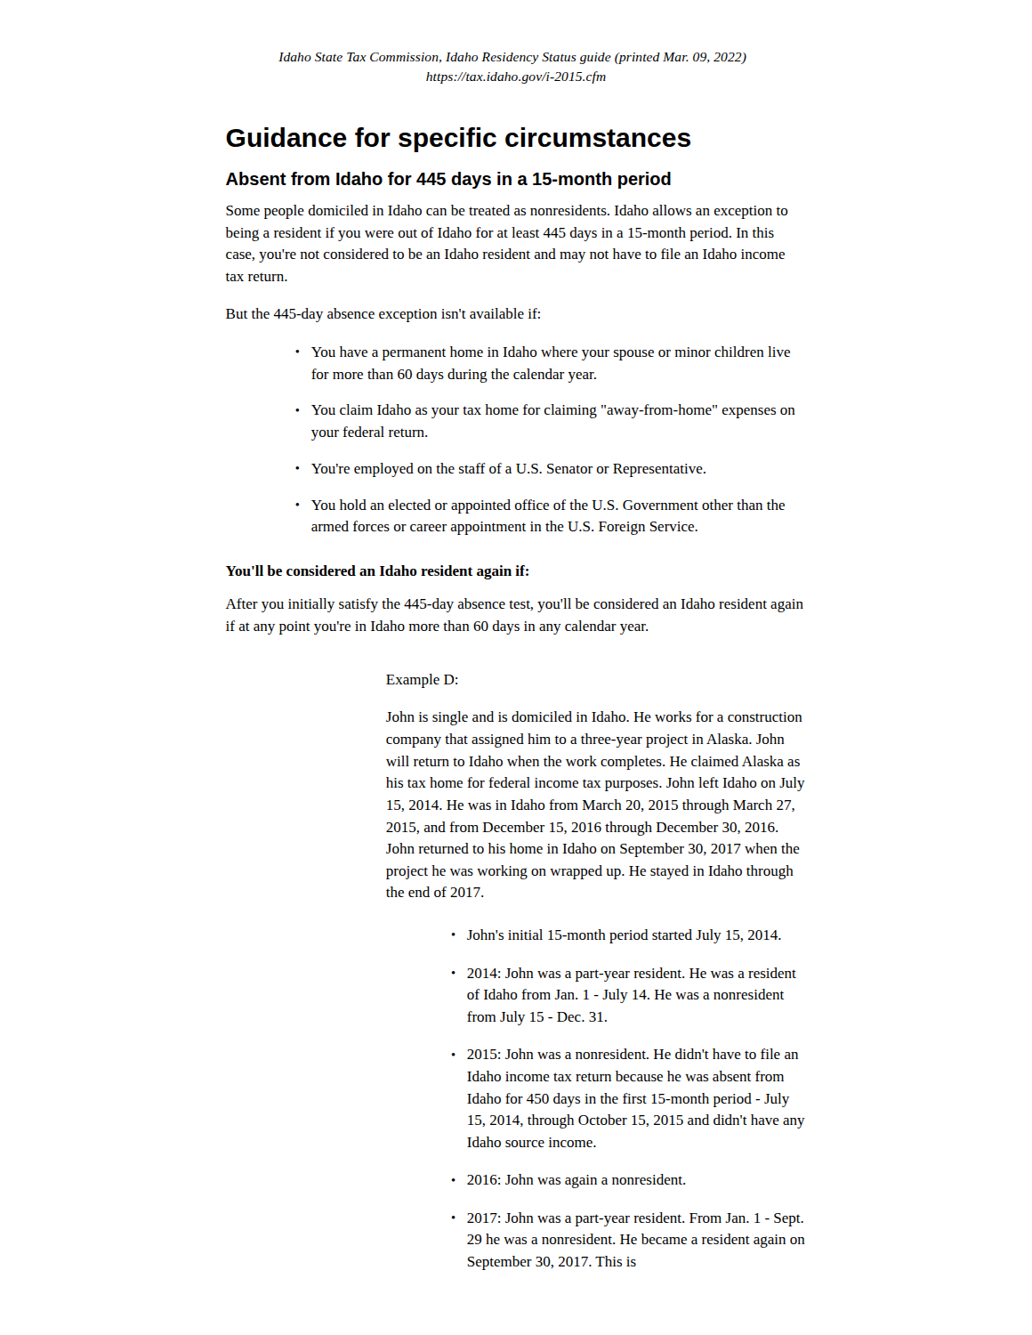Idaho State Tax Commission, Idaho Residency Status guide (printed Mar. 09, 2022) https://tax.idaho.gov/i-2015.cfm
Guidance for specific circumstances
Absent from Idaho for 445 days in a 15-month period
Some people domiciled in Idaho can be treated as nonresidents. Idaho allows an exception to being a resident if you were out of Idaho for at least 445 days in a 15-month period. In this case, you're not considered to be an Idaho resident and may not have to file an Idaho income tax return.
But the 445-day absence exception isn't available if:
You have a permanent home in Idaho where your spouse or minor children live for more than 60 days during the calendar year.
You claim Idaho as your tax home for claiming "away-from-home" expenses on your federal return.
You're employed on the staff of a U.S. Senator or Representative.
You hold an elected or appointed office of the U.S. Government other than the armed forces or career appointment in the U.S. Foreign Service.
You'll be considered an Idaho resident again if:
After you initially satisfy the 445-day absence test, you'll be considered an Idaho resident again if at any point you're in Idaho more than 60 days in any calendar year.
Example D:
John is single and is domiciled in Idaho. He works for a construction company that assigned him to a three-year project in Alaska. John will return to Idaho when the work completes. He claimed Alaska as his tax home for federal income tax purposes. John left Idaho on July 15, 2014. He was in Idaho from March 20, 2015 through March 27, 2015, and from December 15, 2016 through December 30, 2016. John returned to his home in Idaho on September 30, 2017 when the project he was working on wrapped up. He stayed in Idaho through the end of 2017.
John's initial 15-month period started July 15, 2014.
2014: John was a part-year resident. He was a resident of Idaho from Jan. 1 - July 14. He was a nonresident from July 15 - Dec. 31.
2015: John was a nonresident. He didn't have to file an Idaho income tax return because he was absent from Idaho for 450 days in the first 15-month period - July 15, 2014, through October 15, 2015 and didn't have any Idaho source income.
2016: John was again a nonresident.
2017: John was a part-year resident. From Jan. 1 - Sept. 29 he was a nonresident. He became a resident again on September 30, 2017. This is